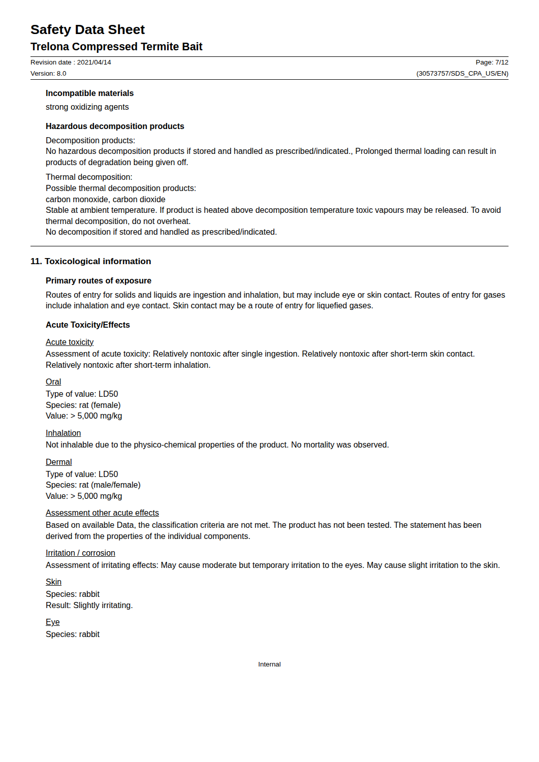Safety Data Sheet
Trelona Compressed Termite Bait
| Revision date : 2021/04/14 | Page: 7/12 |
| Version: 8.0 | (30573757/SDS_CPA_US/EN) |
Incompatible materials
strong oxidizing agents
Hazardous decomposition products
Decomposition products:
No hazardous decomposition products if stored and handled as prescribed/indicated., Prolonged thermal loading can result in products of degradation being given off.
Thermal decomposition:
Possible thermal decomposition products:
carbon monoxide, carbon dioxide
Stable at ambient temperature. If product is heated above decomposition temperature toxic vapours may be released. To avoid thermal decomposition, do not overheat.
No decomposition if stored and handled as prescribed/indicated.
11. Toxicological information
Primary routes of exposure
Routes of entry for solids and liquids are ingestion and inhalation, but may include eye or skin contact. Routes of entry for gases include inhalation and eye contact. Skin contact may be a route of entry for liquefied gases.
Acute Toxicity/Effects
Acute toxicity
Assessment of acute toxicity: Relatively nontoxic after single ingestion. Relatively nontoxic after short-term skin contact. Relatively nontoxic after short-term inhalation.
Oral
Type of value: LD50
Species: rat (female)
Value: > 5,000 mg/kg
Inhalation
Not inhalable due to the physico-chemical properties of the product. No mortality was observed.
Dermal
Type of value: LD50
Species: rat (male/female)
Value: > 5,000 mg/kg
Assessment other acute effects
Based on available Data, the classification criteria are not met. The product has not been tested. The statement has been derived from the properties of the individual components.
Irritation / corrosion
Assessment of irritating effects: May cause moderate but temporary irritation to the eyes. May cause slight irritation to the skin.
Skin
Species: rabbit
Result: Slightly irritating.
Eye
Species: rabbit
Internal